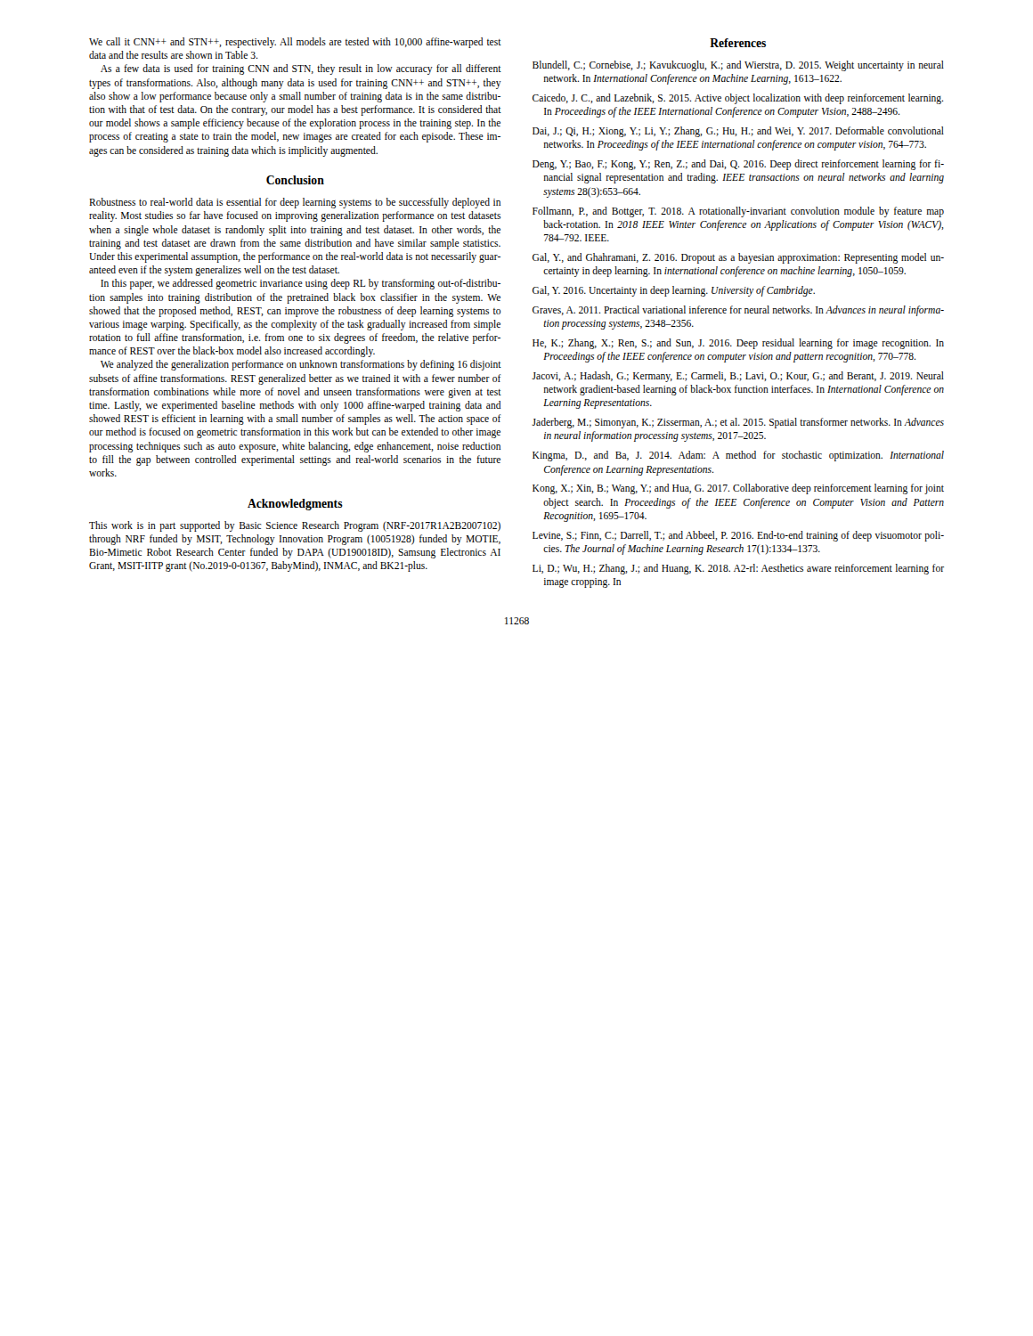We call it CNN++ and STN++, respectively. All models are tested with 10,000 affine-warped test data and the results are shown in Table 3.
As a few data is used for training CNN and STN, they result in low accuracy for all different types of transformations. Also, although many data is used for training CNN++ and STN++, they also show a low performance because only a small number of training data is in the same distribution with that of test data. On the contrary, our model has a best performance. It is considered that our model shows a sample efficiency because of the exploration process in the training step. In the process of creating a state to train the model, new images are created for each episode. These images can be considered as training data which is implicitly augmented.
Conclusion
Robustness to real-world data is essential for deep learning systems to be successfully deployed in reality. Most studies so far have focused on improving generalization performance on test datasets when a single whole dataset is randomly split into training and test dataset. In other words, the training and test dataset are drawn from the same distribution and have similar sample statistics. Under this experimental assumption, the performance on the real-world data is not necessarily guaranteed even if the system generalizes well on the test dataset.
In this paper, we addressed geometric invariance using deep RL by transforming out-of-distribution samples into training distribution of the pretrained black box classifier in the system. We showed that the proposed method, REST, can improve the robustness of deep learning systems to various image warping. Specifically, as the complexity of the task gradually increased from simple rotation to full affine transformation, i.e. from one to six degrees of freedom, the relative performance of REST over the black-box model also increased accordingly.
We analyzed the generalization performance on unknown transformations by defining 16 disjoint subsets of affine transformations. REST generalized better as we trained it with a fewer number of transformation combinations while more of novel and unseen transformations were given at test time. Lastly, we experimented baseline methods with only 1000 affine-warped training data and showed REST is efficient in learning with a small number of samples as well. The action space of our method is focused on geometric transformation in this work but can be extended to other image processing techniques such as auto exposure, white balancing, edge enhancement, noise reduction to fill the gap between controlled experimental settings and real-world scenarios in the future works.
Acknowledgments
This work is in part supported by Basic Science Research Program (NRF-2017R1A2B2007102) through NRF funded by MSIT, Technology Innovation Program (10051928) funded by MOTIE, Bio-Mimetic Robot Research Center funded by DAPA (UD190018ID), Samsung Electronics AI Grant, MSIT-IITP grant (No.2019-0-01367, BabyMind), INMAC, and BK21-plus.
References
Blundell, C.; Cornebise, J.; Kavukcuoglu, K.; and Wierstra, D. 2015. Weight uncertainty in neural network. In International Conference on Machine Learning, 1613–1622.
Caicedo, J. C., and Lazebnik, S. 2015. Active object localization with deep reinforcement learning. In Proceedings of the IEEE International Conference on Computer Vision, 2488–2496.
Dai, J.; Qi, H.; Xiong, Y.; Li, Y.; Zhang, G.; Hu, H.; and Wei, Y. 2017. Deformable convolutional networks. In Proceedings of the IEEE international conference on computer vision, 764–773.
Deng, Y.; Bao, F.; Kong, Y.; Ren, Z.; and Dai, Q. 2016. Deep direct reinforcement learning for financial signal representation and trading. IEEE transactions on neural networks and learning systems 28(3):653–664.
Follmann, P., and Bottger, T. 2018. A rotationally-invariant convolution module by feature map back-rotation. In 2018 IEEE Winter Conference on Applications of Computer Vision (WACV), 784–792. IEEE.
Gal, Y., and Ghahramani, Z. 2016. Dropout as a bayesian approximation: Representing model uncertainty in deep learning. In international conference on machine learning, 1050–1059.
Gal, Y. 2016. Uncertainty in deep learning. University of Cambridge.
Graves, A. 2011. Practical variational inference for neural networks. In Advances in neural information processing systems, 2348–2356.
He, K.; Zhang, X.; Ren, S.; and Sun, J. 2016. Deep residual learning for image recognition. In Proceedings of the IEEE conference on computer vision and pattern recognition, 770–778.
Jacovi, A.; Hadash, G.; Kermany, E.; Carmeli, B.; Lavi, O.; Kour, G.; and Berant, J. 2019. Neural network gradient-based learning of black-box function interfaces. In International Conference on Learning Representations.
Jaderberg, M.; Simonyan, K.; Zisserman, A.; et al. 2015. Spatial transformer networks. In Advances in neural information processing systems, 2017–2025.
Kingma, D., and Ba, J. 2014. Adam: A method for stochastic optimization. International Conference on Learning Representations.
Kong, X.; Xin, B.; Wang, Y.; and Hua, G. 2017. Collaborative deep reinforcement learning for joint object search. In Proceedings of the IEEE Conference on Computer Vision and Pattern Recognition, 1695–1704.
Levine, S.; Finn, C.; Darrell, T.; and Abbeel, P. 2016. End-to-end training of deep visuomotor policies. The Journal of Machine Learning Research 17(1):1334–1373.
Li, D.; Wu, H.; Zhang, J.; and Huang, K. 2018. A2-rl: Aesthetics aware reinforcement learning for image cropping. In
11268